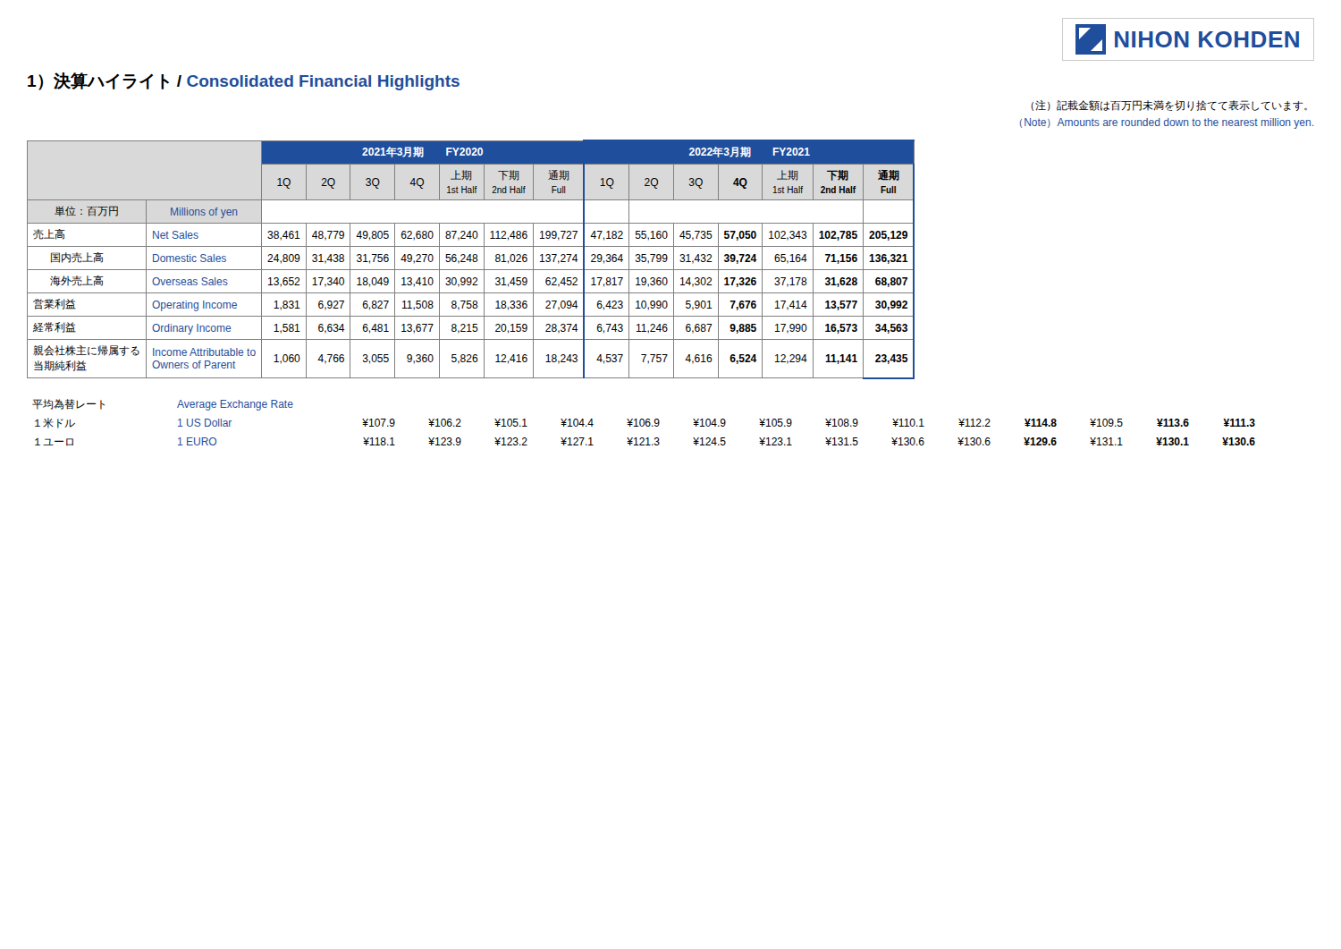NIHON KOHDEN
1）決算ハイライト / Consolidated Financial Highlights
（注）記載金額は百万円未満を切り捨てて表示しています。
（Note）Amounts are rounded down to the nearest million yen.
| | 2021年3月期 FY2020 | 2022年3月期 FY2021 |
| --- | --- | --- |
| 1Q | 2Q | 3Q | 4Q | 上期 1st Half | 下期 2nd Half | 通期 Full | 1Q | 2Q | 3Q | 4Q | 上期 1st Half | 下期 2nd Half | 通期 Full |
| 単位：百万円 | Millions of yen | | | | | | | | | | | | | | |
| 売上高 | Net Sales | 38,461 | 48,779 | 49,805 | 62,680 | 87,240 | 112,486 | 199,727 | 47,182 | 55,160 | 45,735 | 57,050 | 102,343 | 102,785 | 205,129 |
| | 国内売上高 | Domestic Sales | 24,809 | 31,438 | 31,756 | 49,270 | 56,248 | 81,026 | 137,274 | 29,364 | 35,799 | 31,432 | 39,724 | 65,164 | 71,156 | 136,321 |
| | 海外売上高 | Overseas Sales | 13,652 | 17,340 | 18,049 | 13,410 | 30,992 | 31,459 | 62,452 | 17,817 | 19,360 | 14,302 | 17,326 | 37,178 | 31,628 | 68,807 |
| 営業利益 | Operating Income | 1,831 | 6,927 | 6,827 | 11,508 | 8,758 | 18,336 | 27,094 | 6,423 | 10,990 | 5,901 | 7,676 | 17,414 | 13,577 | 30,992 |
| 経常利益 | Ordinary Income | 1,581 | 6,634 | 6,481 | 13,677 | 8,215 | 20,159 | 28,374 | 6,743 | 11,246 | 6,687 | 9,885 | 17,990 | 16,573 | 34,563 |
| 親会社株主に帰属する 当期純利益 | Income Attributable to Owners of Parent | 1,060 | 4,766 | 3,055 | 9,360 | 5,826 | 12,416 | 18,243 | 4,537 | 7,757 | 4,616 | 6,524 | 12,294 | 11,141 | 23,435 |
| 平均為替レート | Average Exchange Rate | |
| １米ドル | 1 US Dollar | ¥107.9 | ¥106.2 | ¥105.1 | ¥104.4 | ¥106.9 | ¥104.9 | ¥105.9 | ¥108.9 | ¥110.1 | ¥112.2 | ¥114.8 | ¥109.5 | ¥113.6 | ¥111.3 |
| １ユーロ | 1 EURO | ¥118.1 | ¥123.9 | ¥123.2 | ¥127.1 | ¥121.3 | ¥124.5 | ¥123.1 | ¥131.5 | ¥130.6 | ¥130.6 | ¥129.6 | ¥131.1 | ¥130.1 | ¥130.6 |